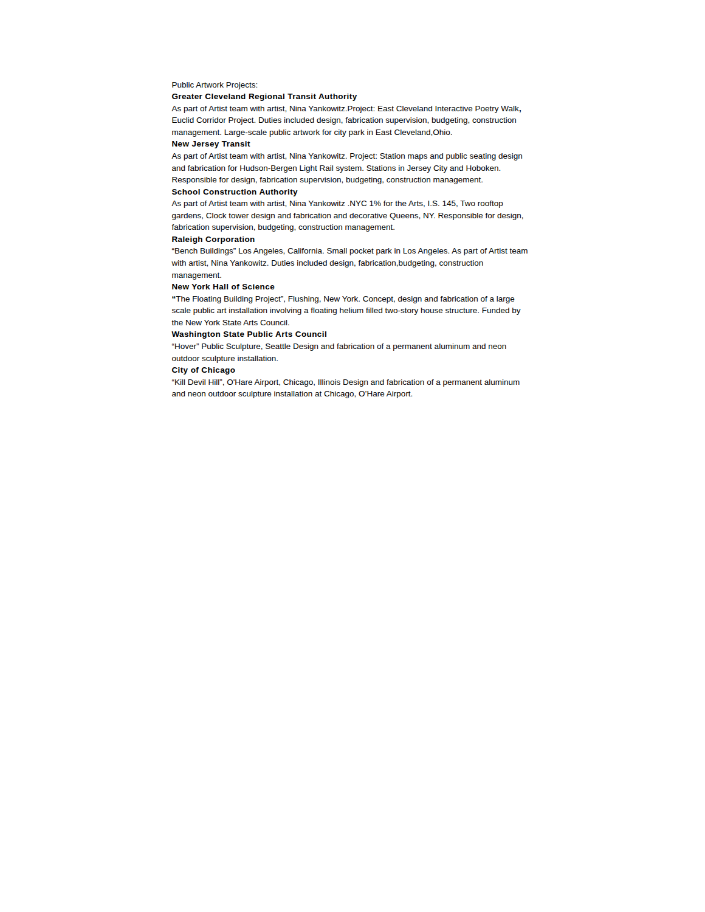Public Artwork Projects:
Greater Cleveland Regional Transit Authority
As part of Artist team with artist, Nina Yankowitz.Project: East Cleveland Interactive Poetry Walk, Euclid Corridor Project. Duties included design, fabrication supervision, budgeting, construction management. Large-scale public artwork for city park in East Cleveland,Ohio.
New Jersey Transit
As part of Artist team with artist, Nina Yankowitz. Project: Station maps and public seating design and fabrication for Hudson-Bergen Light Rail system. Stations in Jersey City and Hoboken. Responsible for design, fabrication supervision, budgeting, construction management.
School Construction Authority
As part of Artist team with artist, Nina Yankowitz .NYC 1% for the Arts, I.S. 145, Two rooftop gardens, Clock tower design and fabrication and decorative Queens, NY. Responsible for design, fabrication supervision, budgeting, construction management.
Raleigh Corporation
“Bench Buildings” Los Angeles, California. Small pocket park in Los Angeles. As part of Artist team with artist, Nina Yankowitz. Duties included design, fabrication,budgeting, construction management.
New York Hall of Science
“The Floating Building Project”, Flushing, New York. Concept, design and fabrication of a large scale public art installation involving a floating helium filled two-story house structure. Funded by the New York State Arts Council.
Washington State Public Arts Council
“Hover” Public Sculpture, Seattle Design and fabrication of a permanent aluminum and neon outdoor sculpture installation.
City of Chicago
“Kill Devil Hill”, O'Hare Airport, Chicago, Illinois Design and fabrication of a permanent aluminum and neon outdoor sculpture installation at Chicago, O’Hare Airport.